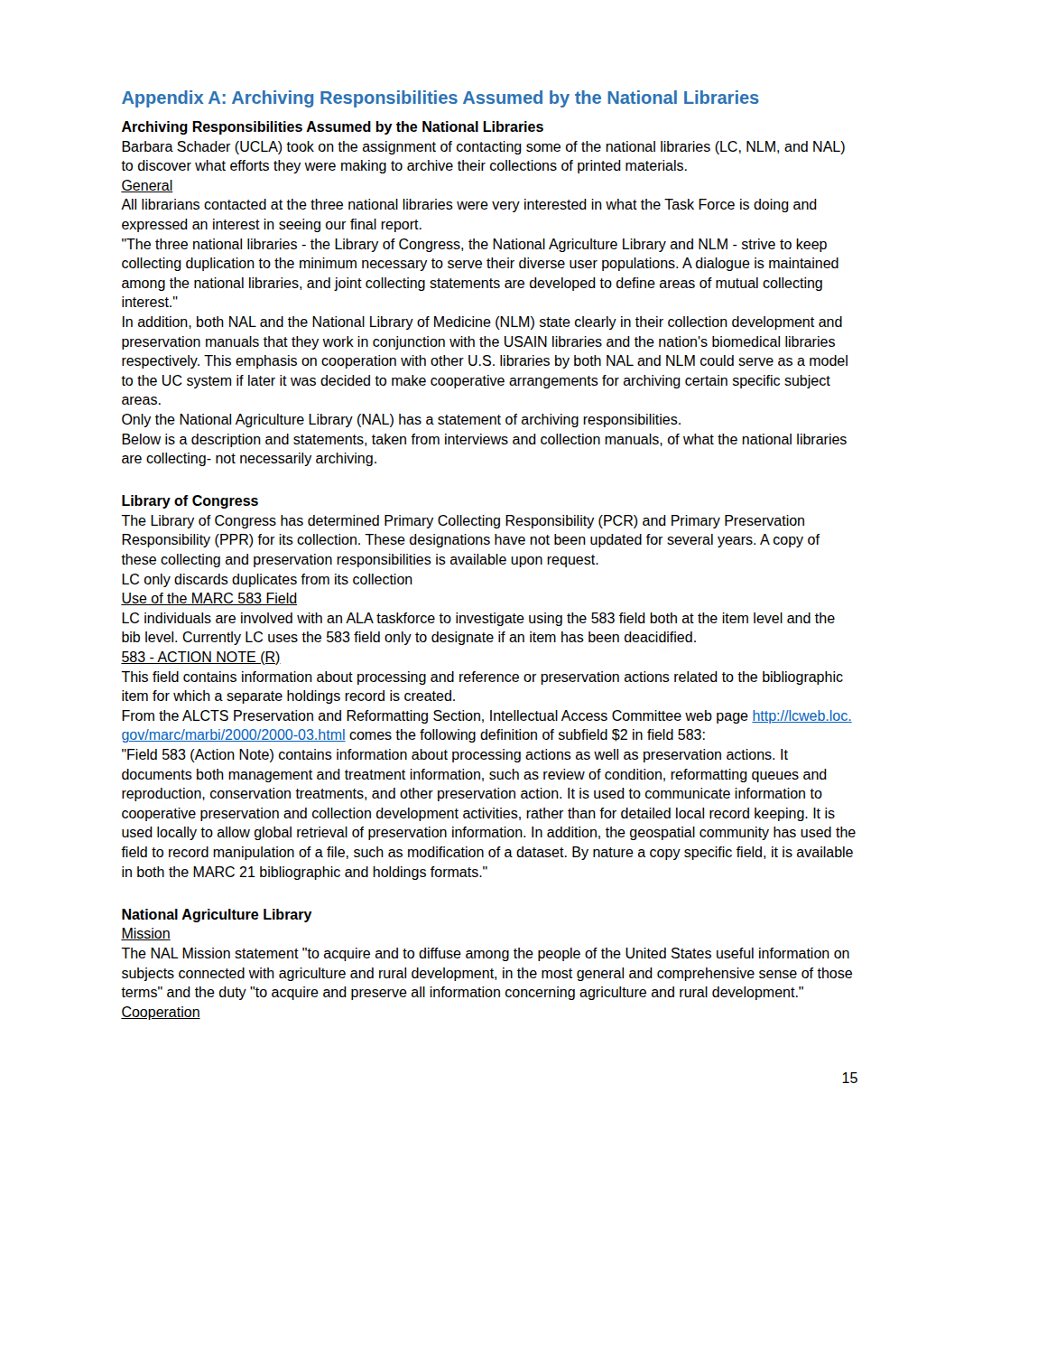Appendix A: Archiving Responsibilities Assumed by the National Libraries
Archiving Responsibilities Assumed by the National Libraries
Barbara Schader (UCLA) took on the assignment of contacting some of the national libraries (LC, NLM, and NAL) to discover what efforts they were making to archive their collections of printed materials.
General
All librarians contacted at the three national libraries were very interested in what the Task Force is doing and expressed an interest in seeing our final report.
"The three national libraries - the Library of Congress, the National Agriculture Library and NLM - strive to keep collecting duplication to the minimum necessary to serve their diverse user populations. A dialogue is maintained among the national libraries, and joint collecting statements are developed to define areas of mutual collecting interest."
In addition, both NAL and the National Library of Medicine (NLM) state clearly in their collection development and preservation manuals that they work in conjunction with the USAIN libraries and the nation's biomedical libraries respectively. This emphasis on cooperation with other U.S. libraries by both NAL and NLM could serve as a model to the UC system if later it was decided to make cooperative arrangements for archiving certain specific subject areas.
Only the National Agriculture Library (NAL) has a statement of archiving responsibilities.
Below is a description and statements, taken from interviews and collection manuals, of what the national libraries are collecting- not necessarily archiving.
Library of Congress
The Library of Congress has determined Primary Collecting Responsibility (PCR) and Primary Preservation Responsibility (PPR) for its collection. These designations have not been updated for several years. A copy of these collecting and preservation responsibilities is available upon request.
LC only discards duplicates from its collection
Use of the MARC 583 Field
LC individuals are involved with an ALA taskforce to investigate using the 583 field both at the item level and the bib level. Currently LC uses the 583 field only to designate if an item has been deacidified.
583 - ACTION NOTE (R)
This field contains information about processing and reference or preservation actions related to the bibliographic item for which a separate holdings record is created.
From the ALCTS Preservation and Reformatting Section, Intellectual Access Committee web page http://lcweb.loc.gov/marc/marbi/2000/2000-03.html comes the following definition of subfield $2 in field 583:
"Field 583 (Action Note) contains information about processing actions as well as preservation actions. It documents both management and treatment information, such as review of condition, reformatting queues and reproduction, conservation treatments, and other preservation action. It is used to communicate information to cooperative preservation and collection development activities, rather than for detailed local record keeping. It is used locally to allow global retrieval of preservation information. In addition, the geospatial community has used the field to record manipulation of a file, such as modification of a dataset. By nature a copy specific field, it is available in both the MARC 21 bibliographic and holdings formats."
National Agriculture Library
Mission
The NAL Mission statement "to acquire and to diffuse among the people of the United States useful information on subjects connected with agriculture and rural development, in the most general and comprehensive sense of those terms" and the duty "to acquire and preserve all information concerning agriculture and rural development."
Cooperation
15